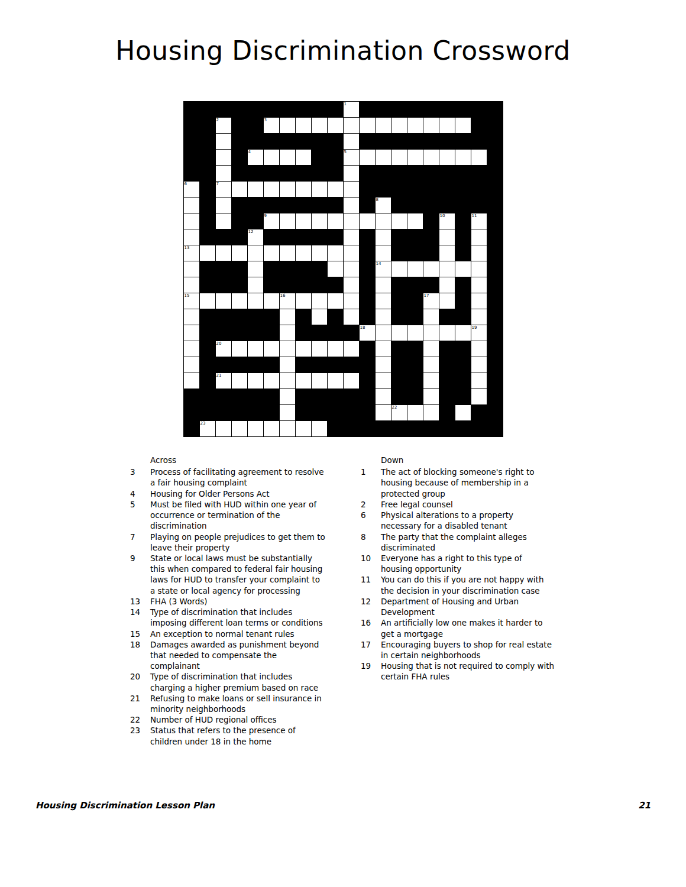Housing Discrimination Crossword
| | | | | | | | | | | 1 | | | | | | | | | |
| | | 2 | | | 3 | | | | | | | | | | | | | | |
| | | | | 4 | | | | | | 5 | | | | | | | | | |
| 6 | | 7 | | | | | | | | | | | | | | | | | |
| | | | | | | | | | | | | 8 | | | | | | | |
| | | | | | 9 | | | | | | | | | | | 10 | | 11 | |
| | | | | 12 | | | | | | | | | | | | | | | |
| 13 | | | | | | | | | | | | | | | | | | | |
| | | | | | | | | | | | | 14 | | | | | | | |
| 15 | | | | | | 16 | | | | | | | | | 17 | | | | |
| | | | | | | | | | | | 18 | | | | | | | 19 | |
| | | 20 | | | | | | | | | | | | | | | | | |
| | | 21 | | | | | | | | | | | | | | | | | |
| | | | | | | | | | | | | | 22 | | | | | | |
| | 23 | | | | | | | | | | | | | | | | | | |
Across
3
Process of facilitating agreement to resolve a fair housing complaint
4
Housing for Older Persons Act
5
Must be filed with HUD within one year of occurrence or termination of the discrimination
7
Playing on people prejudices to get them to leave their property
9
State or local laws must be substantially this when compared to federal fair housing laws for HUD to transfer your complaint to a state or local agency for processing
13
FHA (3 Words)
14
Type of discrimination that includes imposing different loan terms or conditions
15
An exception to normal tenant rules
18
Damages awarded as punishment beyond that needed to compensate the complainant
20
Type of discrimination that includes charging a higher premium based on race
21
Refusing to make loans or sell insurance in minority neighborhoods
22
Number of HUD regional offices
23
Status that refers to the presence of children under 18 in the home
Down
1
The act of blocking someone's right to housing because of membership in a protected group
2
Free legal counsel
6
Physical alterations to a property necessary for a disabled tenant
8
The party that the complaint alleges discriminated
10
Everyone has a right to this type of housing opportunity
11
You can do this if you are not happy with the decision in your discrimination case
12
Department of Housing and Urban Development
16
An artificially low one makes it harder to get a mortgage
17
Encouraging buyers to shop for real estate in certain neighborhoods
19
Housing that is not required to comply with certain FHA rules
Housing Discrimination Lesson Plan
21